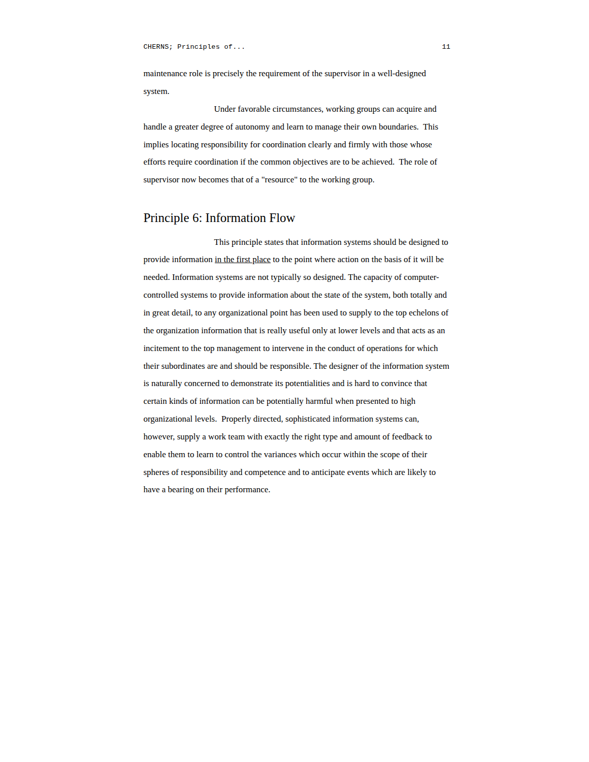CHERNS; Principles of... 11
maintenance role is precisely the requirement of the supervisor in a well-designed system.
Under favorable circumstances, working groups can acquire and handle a greater degree of autonomy and learn to manage their own boundaries. This implies locating responsibility for coordination clearly and firmly with those whose efforts require coordination if the common objectives are to be achieved. The role of supervisor now becomes that of a "resource" to the working group.
Principle 6: Information Flow
This principle states that information systems should be designed to provide information in the first place to the point where action on the basis of it will be needed. Information systems are not typically so designed. The capacity of computer-controlled systems to provide information about the state of the system, both totally and in great detail, to any organizational point has been used to supply to the top echelons of the organization information that is really useful only at lower levels and that acts as an incitement to the top management to intervene in the conduct of operations for which their subordinates are and should be responsible. The designer of the information system is naturally concerned to demonstrate its potentialities and is hard to convince that certain kinds of information can be potentially harmful when presented to high organizational levels. Properly directed, sophisticated information systems can, however, supply a work team with exactly the right type and amount of feedback to enable them to learn to control the variances which occur within the scope of their spheres of responsibility and competence and to anticipate events which are likely to have a bearing on their performance.